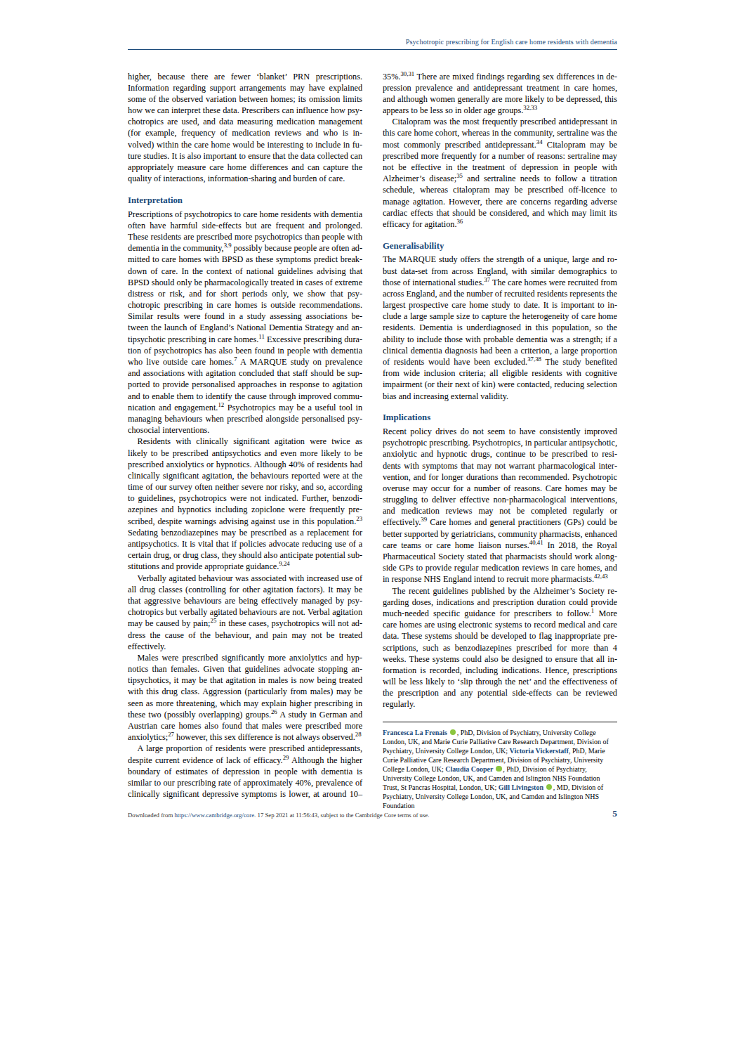Psychotropic prescribing for English care home residents with dementia
higher, because there are fewer ‘blanket’ PRN prescriptions. Information regarding support arrangements may have explained some of the observed variation between homes; its omission limits how we can interpret these data. Prescribers can influence how psychotropics are used, and data measuring medication management (for example, frequency of medication reviews and who is involved) within the care home would be interesting to include in future studies. It is also important to ensure that the data collected can appropriately measure care home differences and can capture the quality of interactions, information-sharing and burden of care.
Interpretation
Prescriptions of psychotropics to care home residents with dementia often have harmful side-effects but are frequent and prolonged. These residents are prescribed more psychotropics than people with dementia in the community,3,9 possibly because people are often admitted to care homes with BPSD as these symptoms predict breakdown of care. In the context of national guidelines advising that BPSD should only be pharmacologically treated in cases of extreme distress or risk, and for short periods only, we show that psychotropic prescribing in care homes is outside recommendations. Similar results were found in a study assessing associations between the launch of England’s National Dementia Strategy and antipsychotic prescribing in care homes.11 Excessive prescribing duration of psychotropics has also been found in people with dementia who live outside care homes.7 A MARQUE study on prevalence and associations with agitation concluded that staff should be supported to provide personalised approaches in response to agitation and to enable them to identify the cause through improved communication and engagement.12 Psychotropics may be a useful tool in managing behaviours when prescribed alongside personalised psychosocial interventions.
Residents with clinically significant agitation were twice as likely to be prescribed antipsychotics and even more likely to be prescribed anxiolytics or hypnotics. Although 40% of residents had clinically significant agitation, the behaviours reported were at the time of our survey often neither severe nor risky, and so, according to guidelines, psychotropics were not indicated. Further, benzodiazepines and hypnotics including zopiclone were frequently prescribed, despite warnings advising against use in this population.23 Sedating benzodiazepines may be prescribed as a replacement for antipsychotics. It is vital that if policies advocate reducing use of a certain drug, or drug class, they should also anticipate potential substitutions and provide appropriate guidance.9,24
Verbally agitated behaviour was associated with increased use of all drug classes (controlling for other agitation factors). It may be that aggressive behaviours are being effectively managed by psychotropics but verbally agitated behaviours are not. Verbal agitation may be caused by pain;25 in these cases, psychotropics will not address the cause of the behaviour, and pain may not be treated effectively.
Males were prescribed significantly more anxiolytics and hypnotics than females. Given that guidelines advocate stopping antipsychotics, it may be that agitation in males is now being treated with this drug class. Aggression (particularly from males) may be seen as more threatening, which may explain higher prescribing in these two (possibly overlapping) groups.26 A study in German and Austrian care homes also found that males were prescribed more anxiolytics;27 however, this sex difference is not always observed.28
A large proportion of residents were prescribed antidepressants, despite current evidence of lack of efficacy.29 Although the higher boundary of estimates of depression in people with dementia is similar to our prescribing rate of approximately 40%, prevalence of clinically significant depressive symptoms is lower, at around 10–35%.30,31 There are mixed findings regarding sex differences in depression prevalence and antidepressant treatment in care homes, and although women generally are more likely to be depressed, this appears to be less so in older age groups.32,33
Citalopram was the most frequently prescribed antidepressant in this care home cohort, whereas in the community, sertraline was the most commonly prescribed antidepressant.34 Citalopram may be prescribed more frequently for a number of reasons: sertraline may not be effective in the treatment of depression in people with Alzheimer’s disease;35 and sertraline needs to follow a titration schedule, whereas citalopram may be prescribed off-licence to manage agitation. However, there are concerns regarding adverse cardiac effects that should be considered, and which may limit its efficacy for agitation.36
Generalisability
The MARQUE study offers the strength of a unique, large and robust data-set from across England, with similar demographics to those of international studies.37 The care homes were recruited from across England, and the number of recruited residents represents the largest prospective care home study to date. It is important to include a large sample size to capture the heterogeneity of care home residents. Dementia is underdiagnosed in this population, so the ability to include those with probable dementia was a strength; if a clinical dementia diagnosis had been a criterion, a large proportion of residents would have been excluded.37,38 The study benefited from wide inclusion criteria; all eligible residents with cognitive impairment (or their next of kin) were contacted, reducing selection bias and increasing external validity.
Implications
Recent policy drives do not seem to have consistently improved psychotropic prescribing. Psychotropics, in particular antipsychotic, anxiolytic and hypnotic drugs, continue to be prescribed to residents with symptoms that may not warrant pharmacological intervention, and for longer durations than recommended. Psychotropic overuse may occur for a number of reasons. Care homes may be struggling to deliver effective non-pharmacological interventions, and medication reviews may not be completed regularly or effectively.39 Care homes and general practitioners (GPs) could be better supported by geriatricians, community pharmacists, enhanced care teams or care home liaison nurses.40,41 In 2018, the Royal Pharmaceutical Society stated that pharmacists should work alongside GPs to provide regular medication reviews in care homes, and in response NHS England intend to recruit more pharmacists.42,43
The recent guidelines published by the Alzheimer’s Society regarding doses, indications and prescription duration could provide much-needed specific guidance for prescribers to follow.1 More care homes are using electronic systems to record medical and care data. These systems should be developed to flag inappropriate prescriptions, such as benzodiazepines prescribed for more than 4 weeks. These systems could also be designed to ensure that all information is recorded, including indications. Hence, prescriptions will be less likely to ‘slip through the net’ and the effectiveness of the prescription and any potential side-effects can be reviewed regularly.
Francesca La Frenais , PhD, Division of Psychiatry, University College London, UK, and Marie Curie Palliative Care Research Department, Division of Psychiatry, University College London, UK; Victoria Vickerstaff, PhD, Marie Curie Palliative Care Research Department, Division of Psychiatry, University College London, UK; Claudia Cooper , PhD, Division of Psychiatry, University College London, UK, and Camden and Islington NHS Foundation Trust, St Pancras Hospital, London, UK; Gill Livingston , MD, Division of Psychiatry, University College London, UK, and Camden and Islington NHS Foundation
Downloaded from https://www.cambridge.org/core. 17 Sep 2021 at 11:56:43, subject to the Cambridge Core terms of use.
5